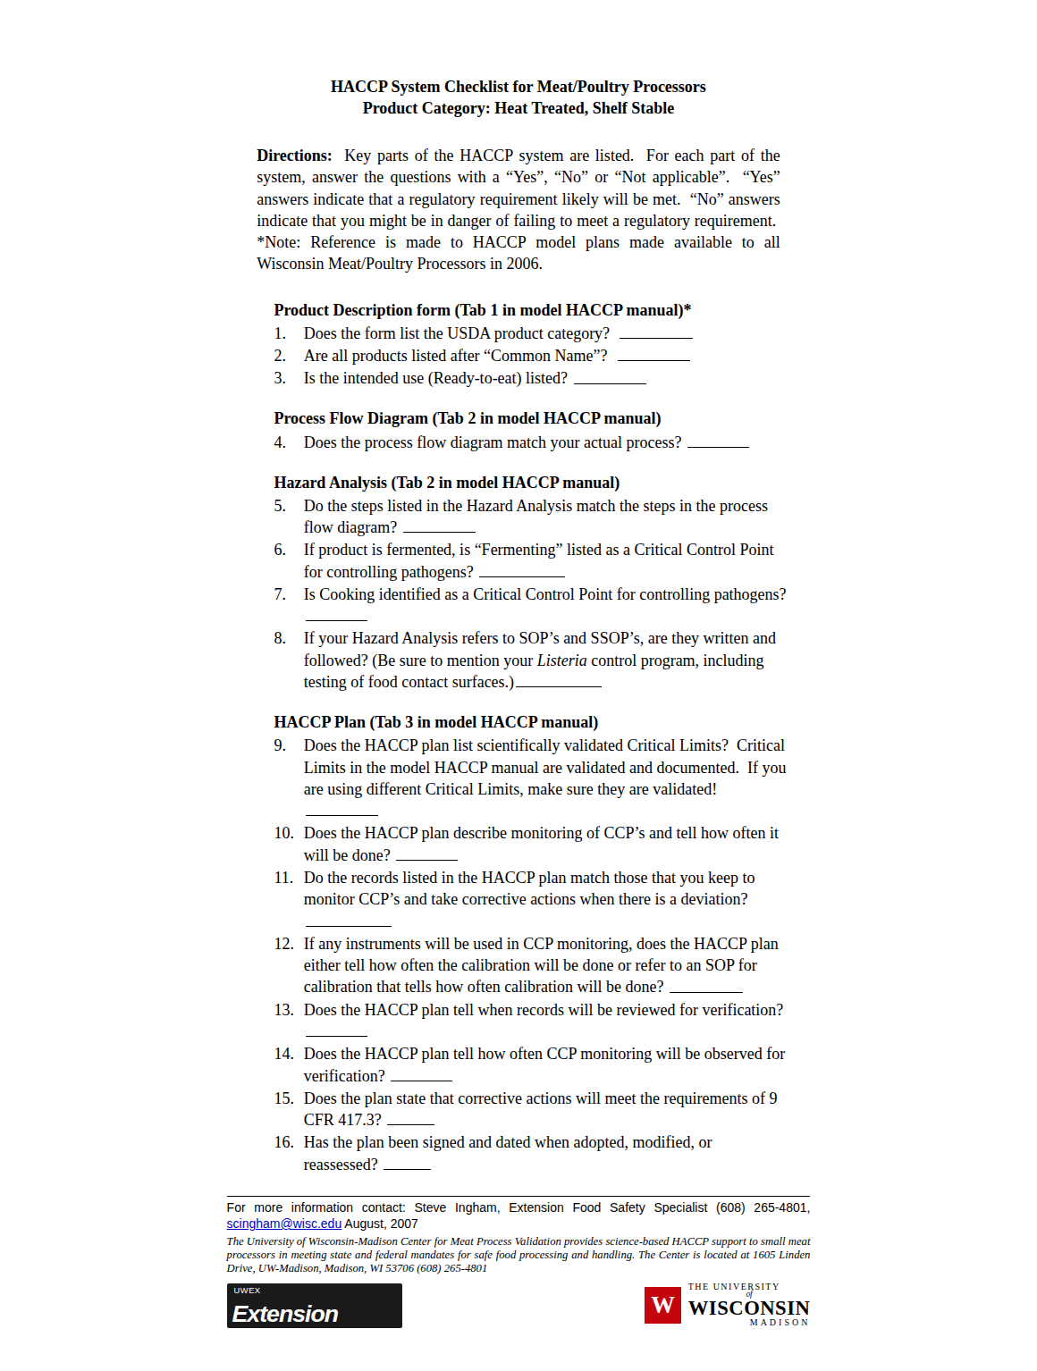HACCP System Checklist for Meat/Poultry Processors Product Category: Heat Treated, Shelf Stable
Directions: Key parts of the HACCP system are listed. For each part of the system, answer the questions with a “Yes”, “No” or “Not applicable”. “Yes” answers indicate that a regulatory requirement likely will be met. “No” answers indicate that you might be in danger of failing to meet a regulatory requirement. *Note: Reference is made to HACCP model plans made available to all Wisconsin Meat/Poultry Processors in 2006.
Product Description form (Tab 1 in model HACCP manual)*
1. Does the form list the USDA product category?
2. Are all products listed after “Common Name”?
3. Is the intended use (Ready-to-eat) listed?
Process Flow Diagram (Tab 2 in model HACCP manual)
4. Does the process flow diagram match your actual process?
Hazard Analysis (Tab 2 in model HACCP manual)
5. Do the steps listed in the Hazard Analysis match the steps in the process flow diagram?
6. If product is fermented, is “Fermenting” listed as a Critical Control Point for controlling pathogens?
7. Is Cooking identified as a Critical Control Point for controlling pathogens?
8. If your Hazard Analysis refers to SOP’s and SSOP’s, are they written and followed? (Be sure to mention your Listeria control program, including testing of food contact surfaces.)
HACCP Plan (Tab 3 in model HACCP manual)
9. Does the HACCP plan list scientifically validated Critical Limits? Critical Limits in the model HACCP manual are validated and documented. If you are using different Critical Limits, make sure they are validated!
10. Does the HACCP plan describe monitoring of CCP’s and tell how often it will be done?
11. Do the records listed in the HACCP plan match those that you keep to monitor CCP’s and take corrective actions when there is a deviation?
12. If any instruments will be used in CCP monitoring, does the HACCP plan either tell how often the calibration will be done or refer to an SOP for calibration that tells how often calibration will be done?
13. Does the HACCP plan tell when records will be reviewed for verification?
14. Does the HACCP plan tell how often CCP monitoring will be observed for verification?
15. Does the plan state that corrective actions will meet the requirements of 9 CFR 417.3?
16. Has the plan been signed and dated when adopted, modified, or reassessed?
For more information contact: Steve Ingham, Extension Food Safety Specialist (608) 265-4801, scingham@wisc.edu August, 2007
The University of Wisconsin-Madison Center for Meat Process Validation provides science-based HACCP support to small meat processors in meeting state and federal mandates for safe food processing and handling. The Center is located at 1605 Linden Drive, UW-Madison, Madison, WI 53706 (608) 265-4801
UWEX Extension
W
THE UNIVERSITY of WISCONSIN MADISON